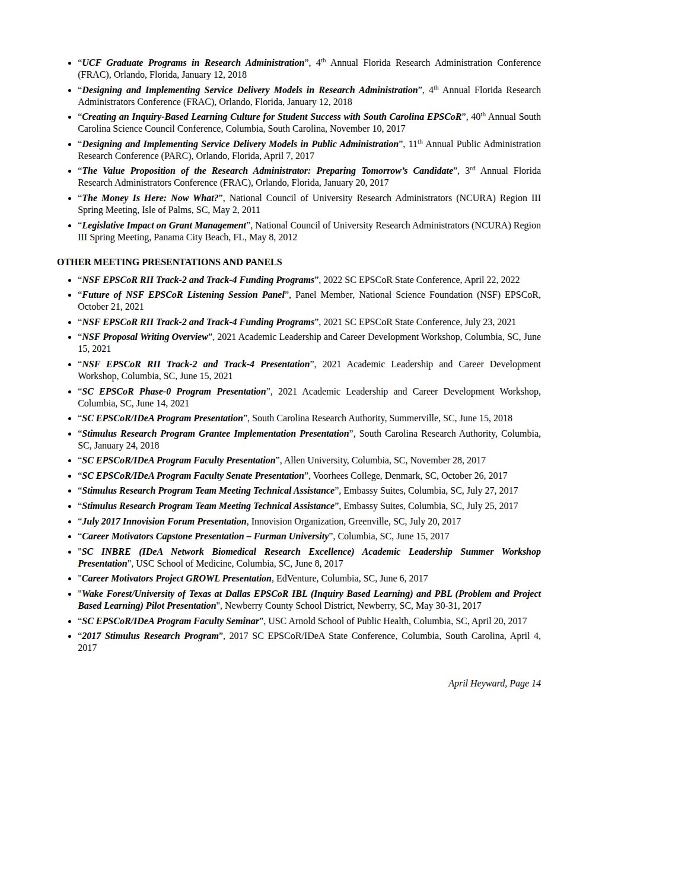“UCF Graduate Programs in Research Administration”, 4th Annual Florida Research Administration Conference (FRAC), Orlando, Florida, January 12, 2018
“Designing and Implementing Service Delivery Models in Research Administration”, 4th Annual Florida Research Administrators Conference (FRAC), Orlando, Florida, January 12, 2018
“Creating an Inquiry-Based Learning Culture for Student Success with South Carolina EPSCoR”, 40th Annual South Carolina Science Council Conference, Columbia, South Carolina, November 10, 2017
“Designing and Implementing Service Delivery Models in Public Administration”, 11th Annual Public Administration Research Conference (PARC), Orlando, Florida, April 7, 2017
“The Value Proposition of the Research Administrator: Preparing Tomorrow’s Candidate”, 3rd Annual Florida Research Administrators Conference (FRAC), Orlando, Florida, January 20, 2017
“The Money Is Here: Now What?”, National Council of University Research Administrators (NCURA) Region III Spring Meeting, Isle of Palms, SC, May 2, 2011
“Legislative Impact on Grant Management”, National Council of University Research Administrators (NCURA) Region III Spring Meeting, Panama City Beach, FL, May 8, 2012
OTHER MEETING PRESENTATIONS AND PANELS
“NSF EPSCoR RII Track-2 and Track-4 Funding Programs”, 2022 SC EPSCoR State Conference, April 22, 2022
“Future of NSF EPSCoR Listening Session Panel”, Panel Member, National Science Foundation (NSF) EPSCoR, October 21, 2021
“NSF EPSCoR RII Track-2 and Track-4 Funding Programs”, 2021 SC EPSCoR State Conference, July 23, 2021
“NSF Proposal Writing Overview”, 2021 Academic Leadership and Career Development Workshop, Columbia, SC, June 15, 2021
“NSF EPSCoR RII Track-2 and Track-4 Presentation”, 2021 Academic Leadership and Career Development Workshop, Columbia, SC, June 15, 2021
“SC EPSCoR Phase-0 Program Presentation”, 2021 Academic Leadership and Career Development Workshop, Columbia, SC, June 14, 2021
“SC EPSCoR/IDeA Program Presentation”, South Carolina Research Authority, Summerville, SC, June 15, 2018
“Stimulus Research Program Grantee Implementation Presentation”, South Carolina Research Authority, Columbia, SC, January 24, 2018
“SC EPSCoR/IDeA Program Faculty Presentation”, Allen University, Columbia, SC, November 28, 2017
“SC EPSCoR/IDeA Program Faculty Senate Presentation”, Voorhees College, Denmark, SC, October 26, 2017
“Stimulus Research Program Team Meeting Technical Assistance”, Embassy Suites, Columbia, SC, July 27, 2017
“Stimulus Research Program Team Meeting Technical Assistance”, Embassy Suites, Columbia, SC, July 25, 2017
“July 2017 Innovision Forum Presentation, Innovision Organization, Greenville, SC, July 20, 2017
“Career Motivators Capstone Presentation – Furman University”, Columbia, SC, June 15, 2017
"SC INBRE (IDeA Network Biomedical Research Excellence) Academic Leadership Summer Workshop Presentation", USC School of Medicine, Columbia, SC, June 8, 2017
"Career Motivators Project GROWL Presentation, EdVenture, Columbia, SC, June 6, 2017
"Wake Forest/University of Texas at Dallas EPSCoR IBL (Inquiry Based Learning) and PBL (Problem and Project Based Learning) Pilot Presentation", Newberry County School District, Newberry, SC, May 30-31, 2017
“SC EPSCoR/IDeA Program Faculty Seminar”, USC Arnold School of Public Health, Columbia, SC, April 20, 2017
“2017 Stimulus Research Program”, 2017 SC EPSCoR/IDeA State Conference, Columbia, South Carolina, April 4, 2017
April Heyward, Page 14